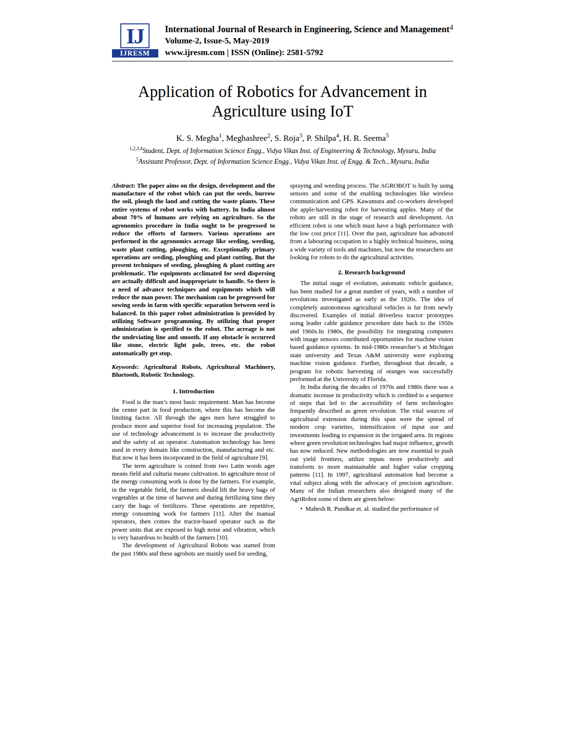IJ IJRESM
International Journal of Research in Engineering, Science and Management
Volume-2, Issue-5, May-2019
www.ijresm.com | ISSN (Online): 2581-5792
4
Application of Robotics for Advancement in
Agriculture using IoT
K. S. Megha1, Meghashree2, S. Roja3, P. Shilpa4, H. R. Seema5
1,2,3,4Student, Dept. of Information Science Engg., Vidya Vikas Inst. of Engineering & Technology, Mysuru, India
5Assistant Professor, Dept. of Information Science Engg., Vidya Vikas Inst. of Engg. & Tech., Mysuru, India
Abstract: The paper aims on the design, development and the manufacture of the robot which can put the seeds, burrow the soil, plough the land and cutting the waste plants. These entire systems of robot works with battery. In India almost about 70% of humans are relying on agriculture. So the agronomics procedure in India ought to be progressed to reduce the efforts of farmers. Various operations are performed in the agronomics acreage like seeding, weeding, waste plant cutting, ploughing, etc. Exceptionally primary operations are seeding, ploughing and plant cutting. But the present techniques of seeding, ploughing & plant cutting are problematic. The equipments acclimated for seed dispersing are actually difficult and inappropriate to handle. So there is a need of advance techniques and equipments which will reduce the man power. The mechanism can be progressed for sowing seeds in farm with specific separation between seed is balanced. In this paper robot administration is provided by utilizing Software programming. By utilizing that proper administration is specified to the robot. The acreage is not the undeviating line and smooth. If any obstacle is occurred like stone, electric light pole, trees, etc. the robot automatically get stop.
Keywords: Agricultural Robots, Agricultural Machinery, Bluetooth, Robotic Technology.
1. Introduction
Food is the man’s most basic requirement. Man has become the center part in food production, where this has become the limiting factor. All through the ages men have struggled to produce more and superior food for increasing population. The use of technology advancement is to increase the productivity and the safety of an operator. Automation technology has been used in every domain like construction, manufacturing and etc. But now it has been incorporated in the field of agriculture [9].
The term agriculture is coined from two Latin words ager means field and culturia means cultivation. In agriculture most of the energy consuming work is done by the farmers. For example, in the vegetable field, the farmers should lift the heavy bags of vegetables at the time of harvest and during fertilizing time they carry the bags of fertilizers. These operations are repetitive, energy consuming work for farmers [11]. After the manual operators, then comes the tractor-based operator such as the power units that are exposed to high noise and vibration, which is very hazardous to health of the farmers [10].
The development of Agricultural Robots was started from the past 1980s and these agrobots are mainly used for seeding,
spraying and weeding process. The AGROBOT is built by using sensors and some of the enabling technologies like wireless communication and GPS. Kawamura and co-workers developed the apple-harvesting robot for harvesting apples. Many of the robots are still in the stage of research and development. An efficient robot is one which must have a high performance with the low cost price [11]. Over the past, agriculture has advanced from a labouring occupation to a highly technical business, using a wide variety of tools and machines, but now the researchers are looking for robots to do the agricultural activities.
2. Research background
The initial stage of evolution, automatic vehicle guidance, has been studied for a great number of years, with a number of revolutions investigated as early as the 1920s. The idea of completely autonomous agricultural vehicles is far from newly discovered. Examples of initial driverless tractor prototypes using leader cable guidance procedure date back to the 1950s and 1960s.In 1980s, the possibility for integrating computers with image sensors contributed opportunities for machine vision based guidance systems. In mid-1980s researcher’s at Michigan state university and Texas A&M university were exploring machine vision guidance. Further, throughout that decade, a program for robotic harvesting of oranges was successfully performed at the University of Florida.
In India during the decades of 1970s and 1980s there was a dramatic increase in productivity which is credited to a sequence of steps that led to the accessibility of farm technologies frequently described as green revolution. The vital sources of agricultural extension during this span were the spread of modern crop varieties, intensification of input use and investments leading to expansion in the irrigated area. In regions where green revolution technologies had major influence, growth has now reduced. New methodologies are now essential to push out yield frontiers, utilize inputs more productively and transform to more maintainable and higher value cropping patterns [11]. In 1997, agricultural automation had become a vital subject along with the advocacy of precision agriculture. Many of the Indian researchers also designed many of the AgriRobot some of them are given below:
Mahesh R. Pundkar et. al. studied the performance of